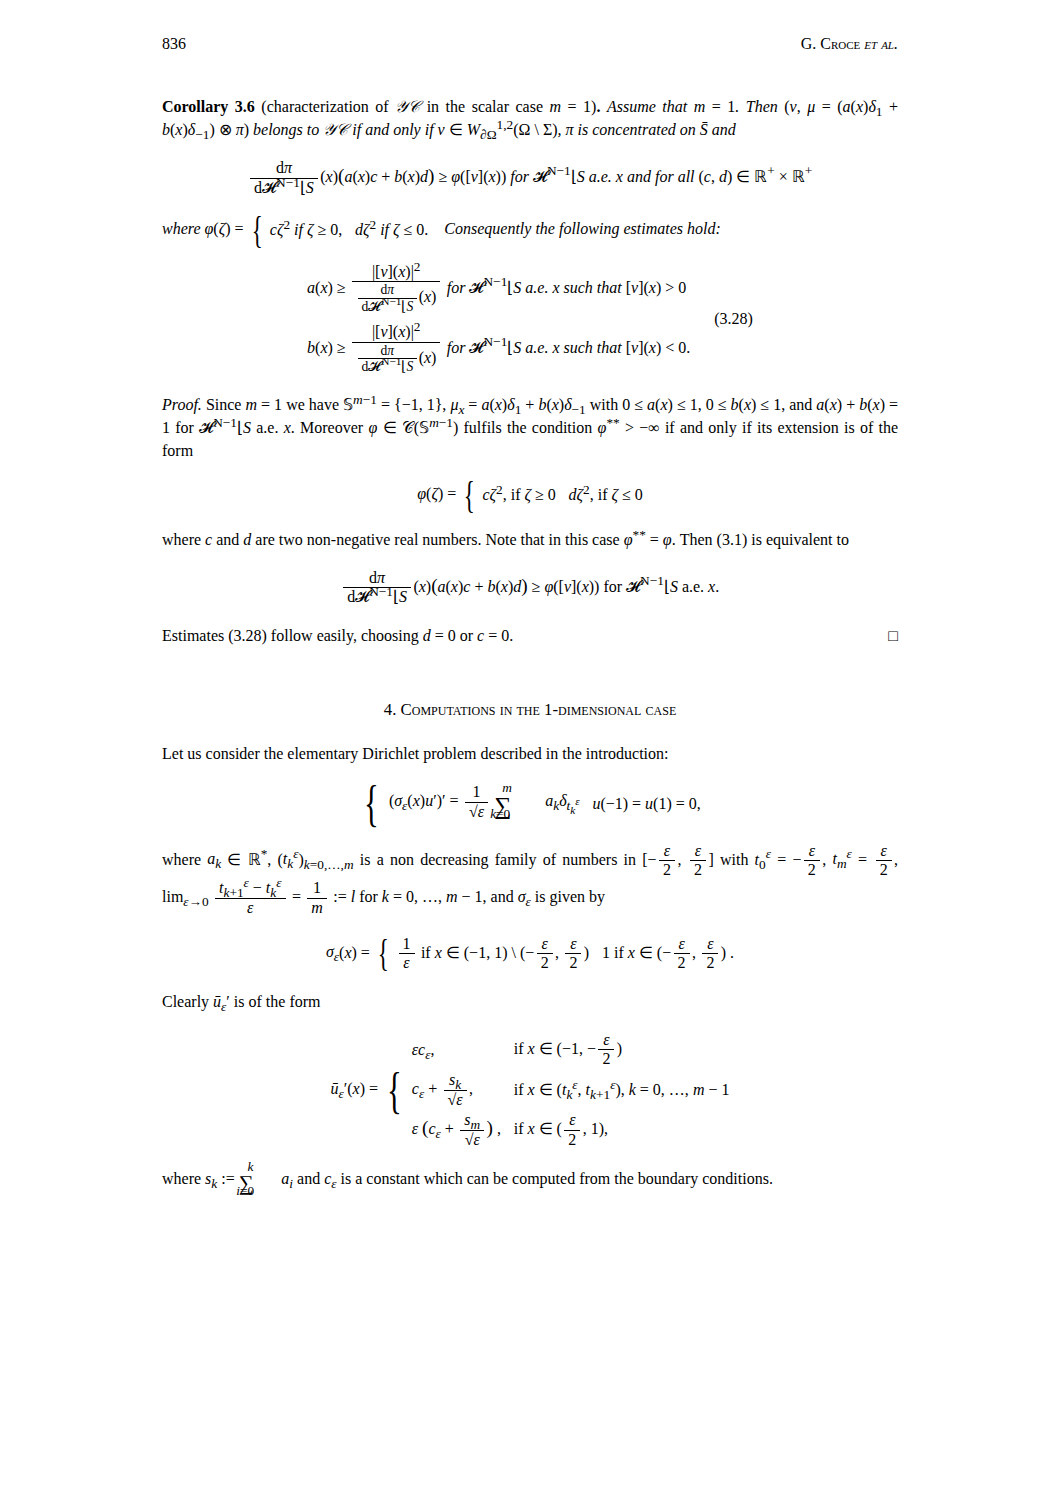836 G. Croce et al.
Corollary 3.6 (characterization of 𝒴𝒞 in the scalar case m = 1). Assume that m = 1. Then (v, μ = (a(x)δ1 + b(x)δ−1) ⊗ π) belongs to 𝒴𝒞 if and only if v ∈ W∂Ω1,2(Ω \ Σ), π is concentrated on S̄ and
dπ d𝓗N−1⌊S(x)(a(x)c + b(x)d) ≥ φ([v](x)) for 𝓗N−1⌊S a.e. x and for all (c, d) ∈ ℝ+ × ℝ+
where φ(ζ) = { cζ2 if ζ ≥ 0, dζ2 if ζ ≤ 0. Consequently the following estimates hold:
a(x) ≥ |[v](x)|2 dπ d𝓗N−1⌊S(x) for 𝓗N−1⌊S a.e. x such that [v](x) > 0 b(x) ≥ |[v](x)|2 dπ d𝓗N−1⌊S(x) for 𝓗N−1⌊S a.e. x such that [v](x) < 0.
(3.28)
Proof. Since m = 1 we have 𝕊m−1 = {−1, 1}, μx = a(x)δ1 + b(x)δ−1 with 0 ≤ a(x) ≤ 1, 0 ≤ b(x) ≤ 1, and a(x) + b(x) = 1 for 𝓗N−1⌊S a.e. x. Moreover φ ∈ 𝒞(𝕊m−1) fulfils the condition φ** > −∞ if and only if its extension is of the form
φ(ζ) = { cζ2, if ζ ≥ 0 dζ2, if ζ ≤ 0
where c and d are two non-negative real numbers. Note that in this case φ** = φ. Then (3.1) is equivalent to
dπ d𝓗N−1⌊S(x)(a(x)c + b(x)d) ≥ φ([v](x)) for 𝓗N−1⌊S a.e. x.
Estimates (3.28) follow easily, choosing d = 0 or c = 0. □
4. Computations in the 1-dimensional case
Let us consider the elementary Dirichlet problem described in the introduction:
{ (σε(x)u′)′ = 1√ε ∑k=0m akδtkε u(−1) = u(1) = 0,
where ak ∈ ℝ*, (tkε)k=0,…,m is a non decreasing family of numbers in [−ε 2, ε 2] with t0ε = −ε 2, tmε = ε 2, limε→0 tk+1ε − tkε ε = 1 m := l for k = 0, …, m − 1, and σε is given by
σε(x) = { 1 ε if x ∈ (−1, 1) \ (−ε 2, ε 2) 1 if x ∈ (−ε 2, ε 2) .
Clearly ūε′ is of the form
ūε′(x) = { εcε, if x ∈ (−1, −ε 2) cε + sk√ε, if x ∈ (tkε, tk+1ε), k = 0, …, m − 1 ε (cε + sm√ε) , if x ∈ (ε 2, 1),
where sk := ∑i=0k ai and cε is a constant which can be computed from the boundary conditions.